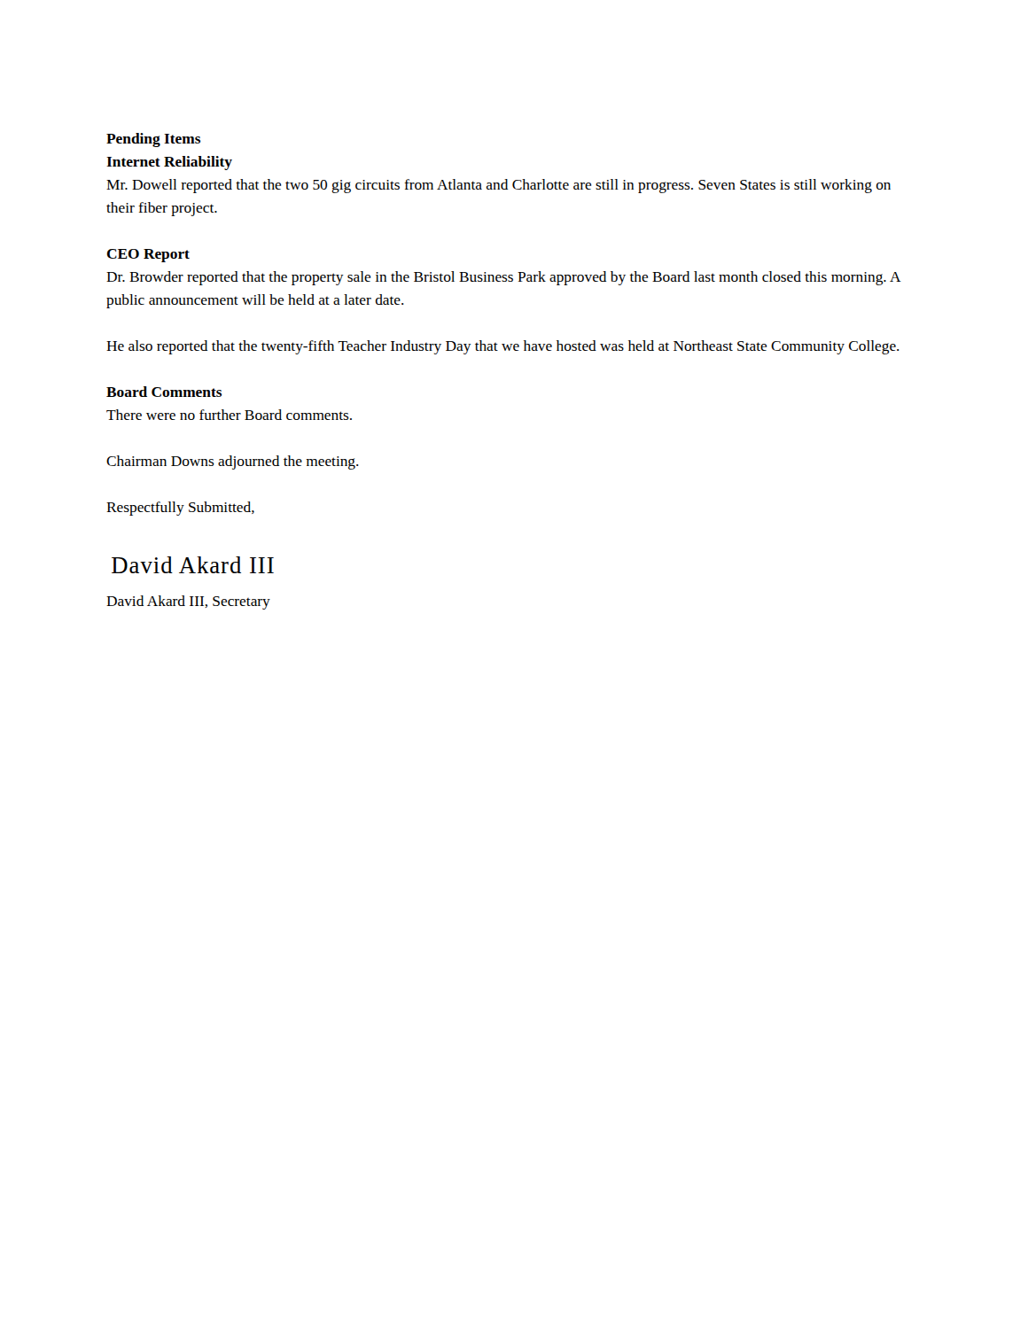Pending Items
Internet Reliability
Mr. Dowell reported that the two 50 gig circuits from Atlanta and Charlotte are still in progress. Seven States is still working on their fiber project.
CEO Report
Dr. Browder reported that the property sale in the Bristol Business Park approved by the Board last month closed this morning. A public announcement will be held at a later date.
He also reported that the twenty-fifth Teacher Industry Day that we have hosted was held at Northeast State Community College.
Board Comments
There were no further Board comments.
Chairman Downs adjourned the meeting.
Respectfully Submitted,
David Akard III
David Akard III, Secretary